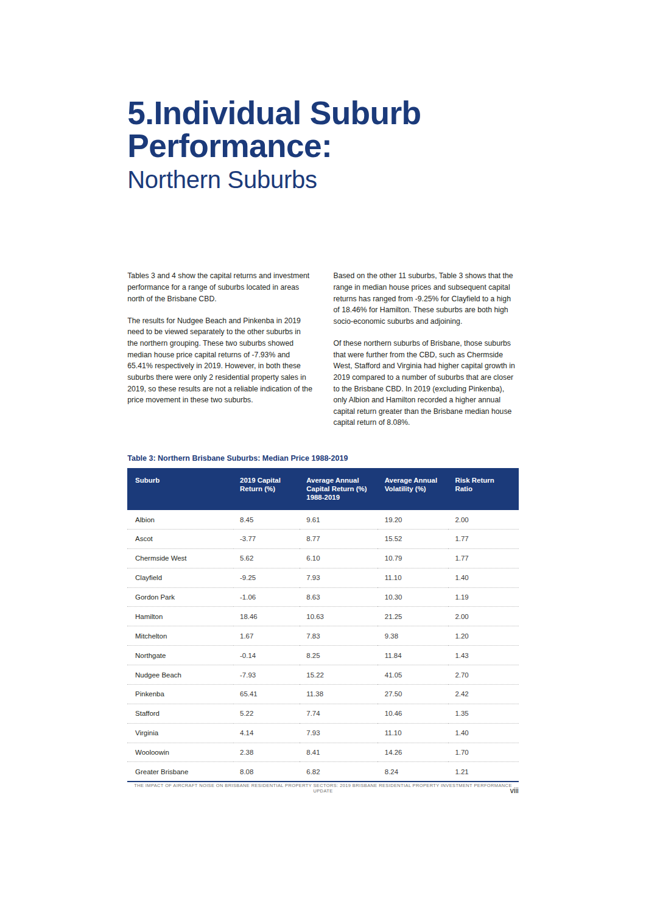5. Individual Suburb Performance:Northern Suburbs
Tables 3 and 4 show the capital returns and investment performance for a range of suburbs located in areas north of the Brisbane CBD.
The results for Nudgee Beach and Pinkenba in 2019 need to be viewed separately to the other suburbs in the northern grouping. These two suburbs showed median house price capital returns of -7.93% and 65.41% respectively in 2019. However, in both these suburbs there were only 2 residential property sales in 2019, so these results are not a reliable indication of the price movement in these two suburbs.
Based on the other 11 suburbs, Table 3 shows that the range in median house prices and subsequent capital returns has ranged from -9.25% for Clayfield to a high of 18.46% for Hamilton. These suburbs are both high socio-economic suburbs and adjoining.
Of these northern suburbs of Brisbane, those suburbs that were further from the CBD, such as Chermside West, Stafford and Virginia had higher capital growth in 2019 compared to a number of suburbs that are closer to the Brisbane CBD. In 2019 (excluding Pinkenba), only Albion and Hamilton recorded a higher annual capital return greater than the Brisbane median house capital return of 8.08%.
Table 3: Northern Brisbane Suburbs: Median Price 1988-2019
| Suburb | 2019 Capital Return (%) | Average Annual Capital Return (%) 1988-2019 | Average Annual Volatility (%) | Risk Return Ratio |
| --- | --- | --- | --- | --- |
| Albion | 8.45 | 9.61 | 19.20 | 2.00 |
| Ascot | -3.77 | 8.77 | 15.52 | 1.77 |
| Chermside West | 5.62 | 6.10 | 10.79 | 1.77 |
| Clayfield | -9.25 | 7.93 | 11.10 | 1.40 |
| Gordon Park | -1.06 | 8.63 | 10.30 | 1.19 |
| Hamilton | 18.46 | 10.63 | 21.25 | 2.00 |
| Mitchelton | 1.67 | 7.83 | 9.38 | 1.20 |
| Northgate | -0.14 | 8.25 | 11.84 | 1.43 |
| Nudgee Beach | -7.93 | 15.22 | 41.05 | 2.70 |
| Pinkenba | 65.41 | 11.38 | 27.50 | 2.42 |
| Stafford | 5.22 | 7.74 | 10.46 | 1.35 |
| Virginia | 4.14 | 7.93 | 11.10 | 1.40 |
| Wooloowin | 2.38 | 8.41 | 14.26 | 1.70 |
| Greater Brisbane | 8.08 | 6.82 | 8.24 | 1.21 |
The impact of aircraft noise on Brisbane residential property sectors: 2019 Brisbane residential property investment performance update viii